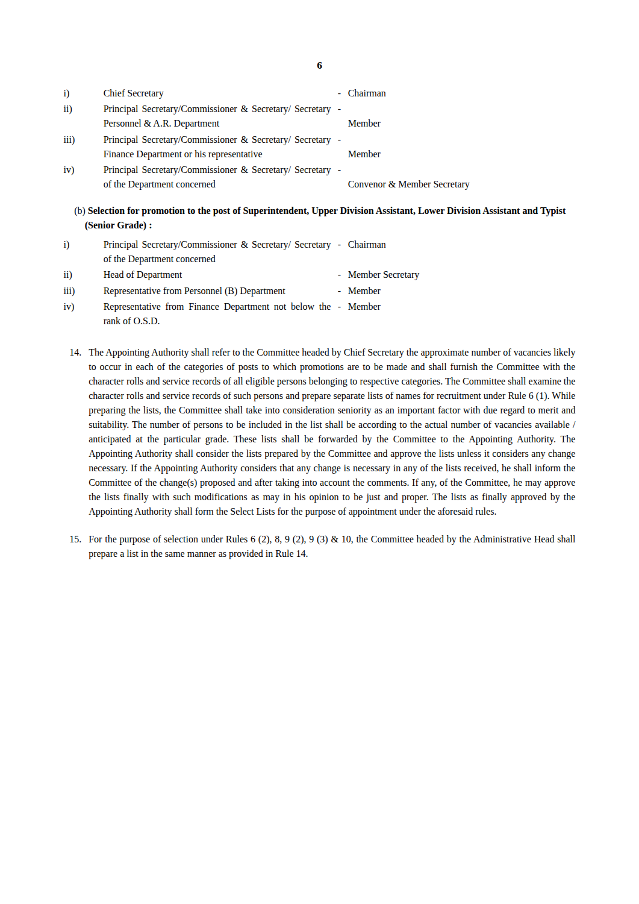6
| i) | Chief Secretary | - | Chairman |
| ii) | Principal Secretary/Commissioner & Secretary/ Secretary Personnel & A.R. Department | - | Member |
| iii) | Principal Secretary/Commissioner & Secretary/ Secretary Finance Department or his representative | - | Member |
| iv) | Principal Secretary/Commissioner & Secretary/ Secretary of the Department concerned | - | Convenor & Member Secretary |
(b) Selection for promotion to the post of Superintendent, Upper Division Assistant, Lower Division Assistant and Typist (Senior Grade) :
| i) | Principal Secretary/Commissioner & Secretary/ Secretary of the Department concerned | - | Chairman |
| ii) | Head of Department | - | Member Secretary |
| iii) | Representative from Personnel (B) Department | - | Member |
| iv) | Representative from Finance Department not below the rank of O.S.D. | - | Member |
The Appointing Authority shall refer to the Committee headed by Chief Secretary the approximate number of vacancies likely to occur in each of the categories of posts to which promotions are to be made and shall furnish the Committee with the character rolls and service records of all eligible persons belonging to respective categories. The Committee shall examine the character rolls and service records of such persons and prepare separate lists of names for recruitment under Rule 6 (1). While preparing the lists, the Committee shall take into consideration seniority as an important factor with due regard to merit and suitability. The number of persons to be included in the list shall be according to the actual number of vacancies available / anticipated at the particular grade. These lists shall be forwarded by the Committee to the Appointing Authority. The Appointing Authority shall consider the lists prepared by the Committee and approve the lists unless it considers any change necessary. If the Appointing Authority considers that any change is necessary in any of the lists received, he shall inform the Committee of the change(s) proposed and after taking into account the comments. If any, of the Committee, he may approve the lists finally with such modifications as may in his opinion to be just and proper. The lists as finally approved by the Appointing Authority shall form the Select Lists for the purpose of appointment under the aforesaid rules.
For the purpose of selection under Rules 6 (2), 8, 9 (2), 9 (3) & 10, the Committee headed by the Administrative Head shall prepare a list in the same manner as provided in Rule 14.